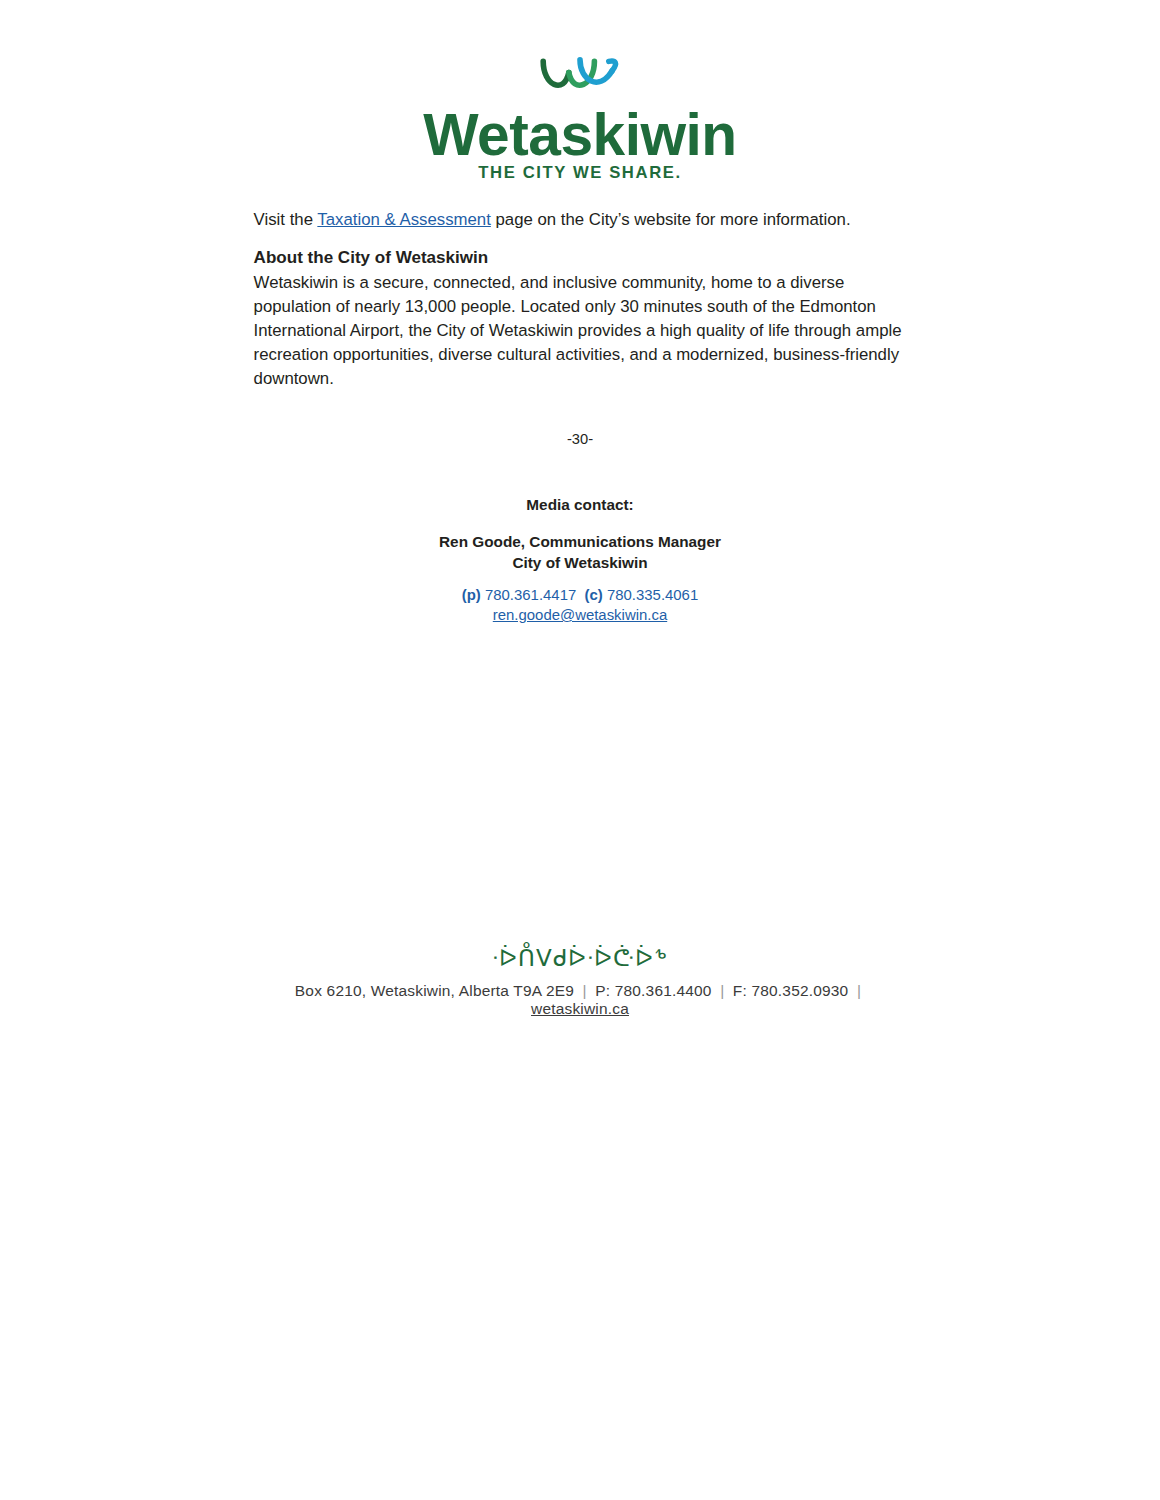Wetaskiwin
THE CITY WE SHARE.
Visit the Taxation & Assessment page on the City’s website for more information.
About the City of Wetaskiwin
Wetaskiwin is a secure, connected, and inclusive community, home to a diverse population of nearly 13,000 people. Located only 30 minutes south of the Edmonton International Airport, the City of Wetaskiwin provides a high quality of life through ample recreation opportunities, diverse cultural activities, and a modernized, business-friendly downtown.
-30-
Media contact:
Ren Goode, Communications Manager
City of Wetaskiwin
(p) 780.361.4417 (c) 780.335.4061
ren.goode@wetaskiwin.ca
ᐧᐆᑍᐯᑯᐆᐧᐆᕩᐆᕻ
Box 6210, Wetaskiwin, Alberta T9A 2E9 | P: 780.361.4400 | F: 780.352.0930 | wetaskiwin.ca